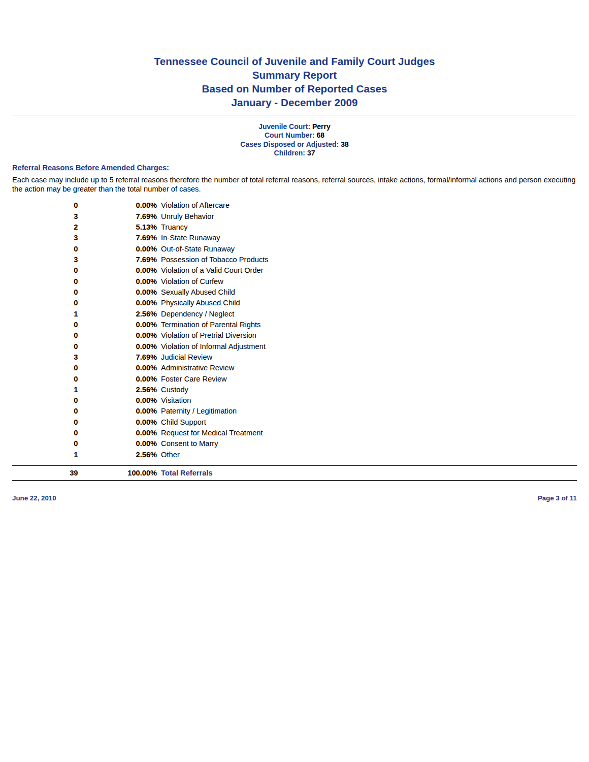Tennessee Council of Juvenile and Family Court Judges
Summary Report
Based on Number of Reported Cases
January - December 2009
Juvenile Court: Perry
Court Number: 68
Cases Disposed or Adjusted: 38
Children: 37
Referral Reasons Before Amended Charges:
Each case may include up to 5 referral reasons therefore the number of total referral reasons, referral sources, intake actions, formal/informal actions and person executing the action may be greater than the total number of cases.
| 0 | 0.00% | Violation of Aftercare |
| 3 | 7.69% | Unruly Behavior |
| 2 | 5.13% | Truancy |
| 3 | 7.69% | In-State Runaway |
| 0 | 0.00% | Out-of-State Runaway |
| 3 | 7.69% | Possession of Tobacco Products |
| 0 | 0.00% | Violation of a Valid Court Order |
| 0 | 0.00% | Violation of Curfew |
| 0 | 0.00% | Sexually Abused Child |
| 0 | 0.00% | Physically Abused Child |
| 1 | 2.56% | Dependency / Neglect |
| 0 | 0.00% | Termination of Parental Rights |
| 0 | 0.00% | Violation of Pretrial Diversion |
| 0 | 0.00% | Violation of Informal Adjustment |
| 3 | 7.69% | Judicial Review |
| 0 | 0.00% | Administrative Review |
| 0 | 0.00% | Foster Care Review |
| 1 | 2.56% | Custody |
| 0 | 0.00% | Visitation |
| 0 | 0.00% | Paternity / Legitimation |
| 0 | 0.00% | Child Support |
| 0 | 0.00% | Request for Medical Treatment |
| 0 | 0.00% | Consent to Marry |
| 1 | 2.56% | Other |
| 39 | 100.00% | Total Referrals |
June 22, 2010
Page 3 of 11